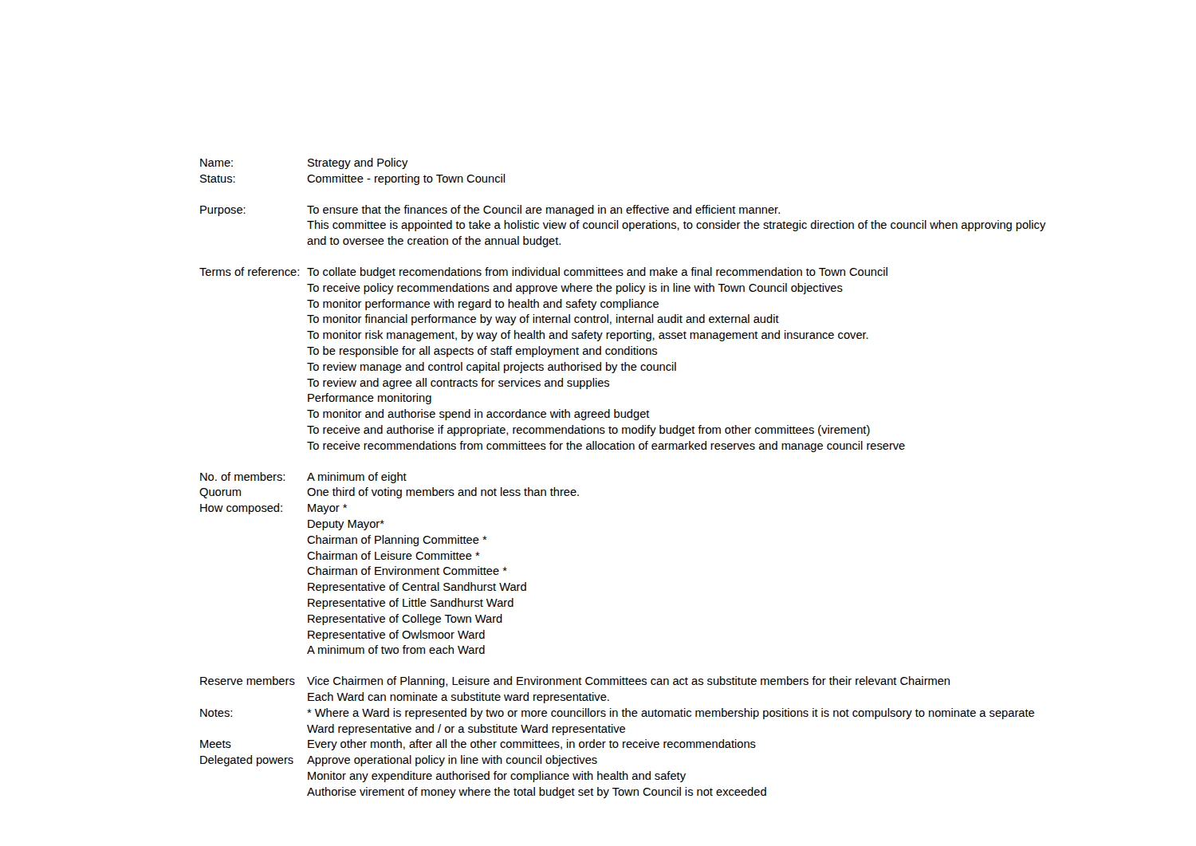| Name: | Strategy and Policy |
| Status: | Committee - reporting to Town Council |
| Purpose: | To ensure that the finances of the Council are managed in an effective and efficient manner. This committee is appointed to take a holistic view of council operations, to consider the strategic direction of the council when approving policy and to oversee the creation of the annual budget. |
| Terms of reference: | To collate budget recomendations from individual committees and make a final recommendation to Town Council To receive policy recommendations and approve where the policy is in line with Town Council objectives To monitor performance with regard to health and safety compliance To monitor financial performance by way of internal control, internal audit and external audit To monitor risk management, by way of health and safety reporting, asset management and insurance cover. To be responsible for all aspects of staff employment and conditions To review manage and control capital projects authorised by the council To review and agree all contracts for services and supplies Performance monitoring To monitor and authorise spend in accordance with agreed budget To receive and authorise if appropriate, recommendations to modify budget from other committees (virement) To receive recommendations from committees for the allocation of earmarked reserves and manage council reserve |
| No. of members: | A minimum of eight |
| Quorum | One third of voting members and not less than three. |
| How composed: | Mayor * Deputy Mayor* Chairman of Planning Committee * Chairman of Leisure Committee * Chairman of Environment Committee * Representative of Central Sandhurst Ward Representative of Little Sandhurst Ward Representative of College Town Ward Representative of Owlsmoor Ward A minimum of two from each Ward |
| Reserve members | Vice Chairmen of Planning, Leisure and Environment Committees can act as substitute members for their relevant Chairmen Each Ward can nominate a substitute ward representative. |
| Notes: | * Where a Ward is represented by two or more councillors in the automatic membership positions it is not compulsory to nominate a separate Ward representative and / or a substitute Ward representative |
| Meets | Every other month, after all the other committees, in order to receive recommendations |
| Delegated powers | Approve operational policy in line with council objectives Monitor any expenditure authorised for compliance with health and safety Authorise virement of money where the total budget set by Town Council is not exceeded |